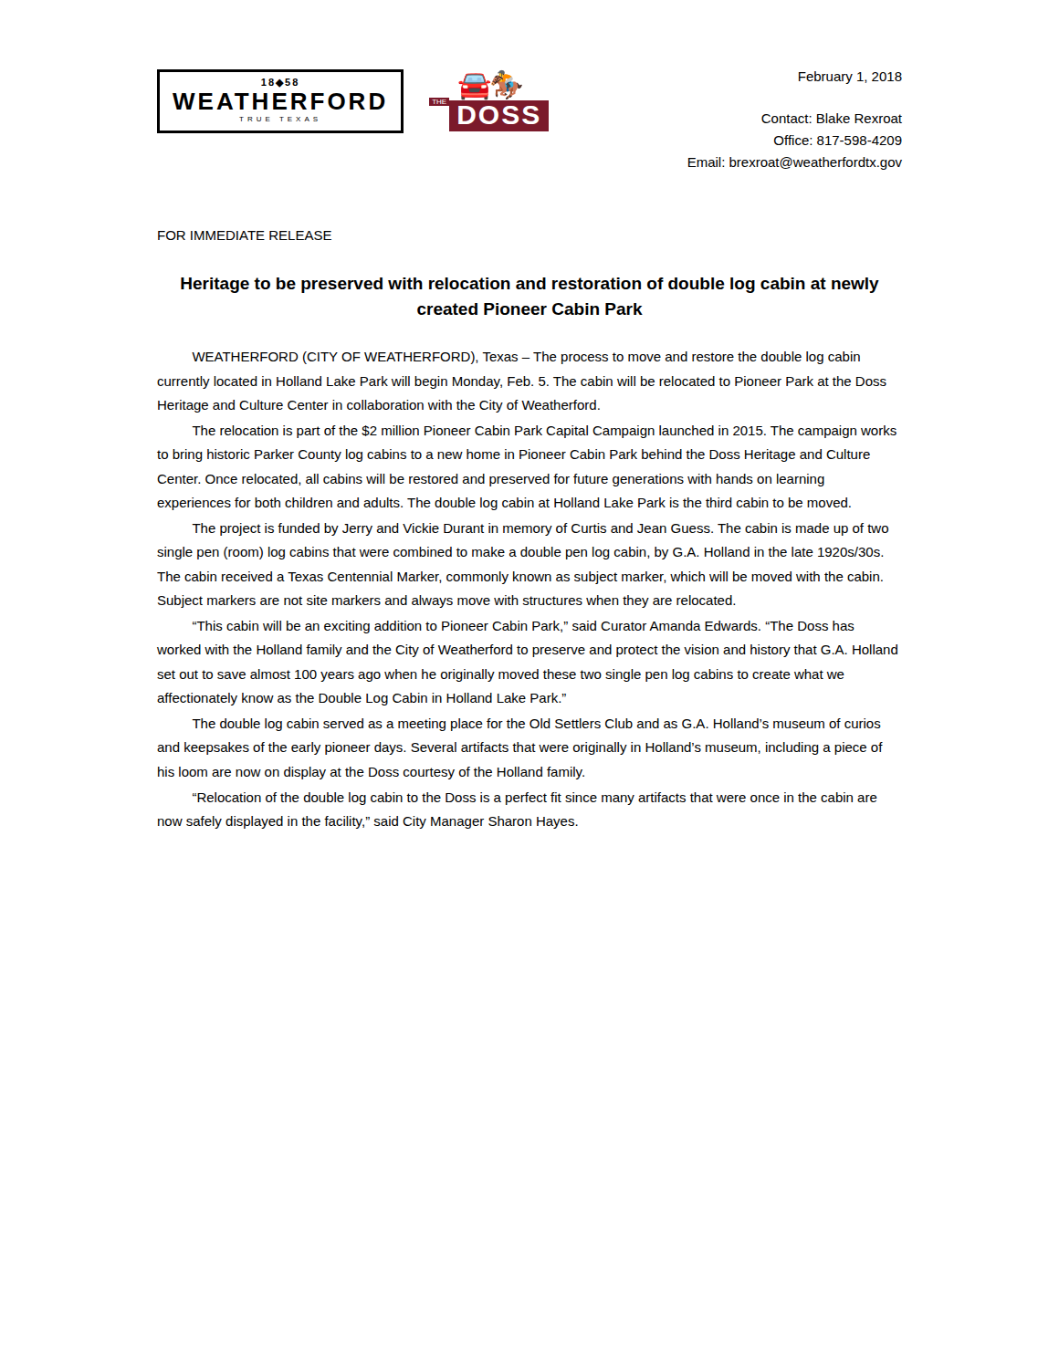18◆58
WEATHERFORD
TRUE TEXAS
🚘🏇
THE DOSS
February 1, 2018
Contact: Blake Rexroat
Office: 817-598-4209
Email: brexroat@weatherfordtx.gov
FOR IMMEDIATE RELEASE
Heritage to be preserved with relocation and restoration of double log cabin at newly created Pioneer Cabin Park
WEATHERFORD (CITY OF WEATHERFORD), Texas – The process to move and restore the double log cabin currently located in Holland Lake Park will begin Monday, Feb. 5. The cabin will be relocated to Pioneer Park at the Doss Heritage and Culture Center in collaboration with the City of Weatherford.
The relocation is part of the $2 million Pioneer Cabin Park Capital Campaign launched in 2015. The campaign works to bring historic Parker County log cabins to a new home in Pioneer Cabin Park behind the Doss Heritage and Culture Center. Once relocated, all cabins will be restored and preserved for future generations with hands on learning experiences for both children and adults. The double log cabin at Holland Lake Park is the third cabin to be moved.
The project is funded by Jerry and Vickie Durant in memory of Curtis and Jean Guess. The cabin is made up of two single pen (room) log cabins that were combined to make a double pen log cabin, by G.A. Holland in the late 1920s/30s. The cabin received a Texas Centennial Marker, commonly known as subject marker, which will be moved with the cabin. Subject markers are not site markers and always move with structures when they are relocated.
“This cabin will be an exciting addition to Pioneer Cabin Park,” said Curator Amanda Edwards. “The Doss has worked with the Holland family and the City of Weatherford to preserve and protect the vision and history that G.A. Holland set out to save almost 100 years ago when he originally moved these two single pen log cabins to create what we affectionately know as the Double Log Cabin in Holland Lake Park.”
The double log cabin served as a meeting place for the Old Settlers Club and as G.A. Holland’s museum of curios and keepsakes of the early pioneer days. Several artifacts that were originally in Holland’s museum, including a piece of his loom are now on display at the Doss courtesy of the Holland family.
“Relocation of the double log cabin to the Doss is a perfect fit since many artifacts that were once in the cabin are now safely displayed in the facility,” said City Manager Sharon Hayes.